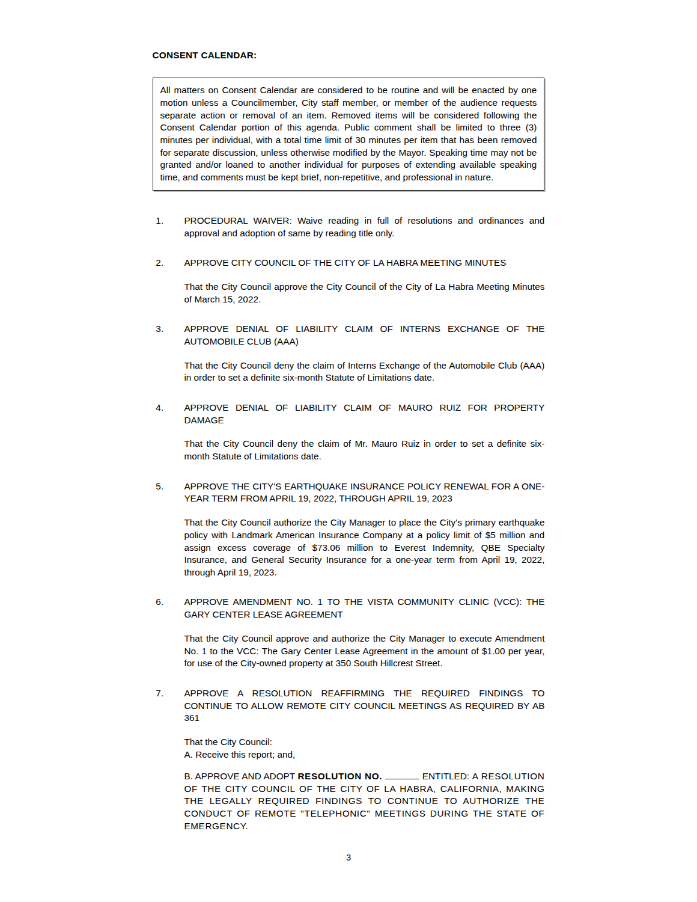CONSENT CALENDAR:
All matters on Consent Calendar are considered to be routine and will be enacted by one motion unless a Councilmember, City staff member, or member of the audience requests separate action or removal of an item. Removed items will be considered following the Consent Calendar portion of this agenda. Public comment shall be limited to three (3) minutes per individual, with a total time limit of 30 minutes per item that has been removed for separate discussion, unless otherwise modified by the Mayor. Speaking time may not be granted and/or loaned to another individual for purposes of extending available speaking time, and comments must be kept brief, non-repetitive, and professional in nature.
PROCEDURAL WAIVER: Waive reading in full of resolutions and ordinances and approval and adoption of same by reading title only.
APPROVE CITY COUNCIL OF THE CITY OF LA HABRA MEETING MINUTES
That the City Council approve the City Council of the City of La Habra Meeting Minutes of March 15, 2022.
APPROVE DENIAL OF LIABILITY CLAIM OF INTERNS EXCHANGE OF THE AUTOMOBILE CLUB (AAA)
That the City Council deny the claim of Interns Exchange of the Automobile Club (AAA) in order to set a definite six-month Statute of Limitations date.
APPROVE DENIAL OF LIABILITY CLAIM OF MAURO RUIZ FOR PROPERTY DAMAGE
That the City Council deny the claim of Mr. Mauro Ruiz in order to set a definite six-month Statute of Limitations date.
APPROVE THE CITY'S EARTHQUAKE INSURANCE POLICY RENEWAL FOR A ONE-YEAR TERM FROM APRIL 19, 2022, THROUGH APRIL 19, 2023
That the City Council authorize the City Manager to place the City's primary earthquake policy with Landmark American Insurance Company at a policy limit of $5 million and assign excess coverage of $73.06 million to Everest Indemnity, QBE Specialty Insurance, and General Security Insurance for a one-year term from April 19, 2022, through April 19, 2023.
APPROVE AMENDMENT NO. 1 TO THE VISTA COMMUNITY CLINIC (VCC): THE GARY CENTER LEASE AGREEMENT
That the City Council approve and authorize the City Manager to execute Amendment No. 1 to the VCC: The Gary Center Lease Agreement in the amount of $1.00 per year, for use of the City-owned property at 350 South Hillcrest Street.
APPROVE A RESOLUTION REAFFIRMING THE REQUIRED FINDINGS TO CONTINUE TO ALLOW REMOTE CITY COUNCIL MEETINGS AS REQUIRED BY AB 361
That the City Council:
A. Receive this report; and,
B. APPROVE AND ADOPT RESOLUTION NO. ENTITLED: A RESOLUTION OF THE CITY COUNCIL OF THE CITY OF LA HABRA, CALIFORNIA, MAKING THE LEGALLY REQUIRED FINDINGS TO CONTINUE TO AUTHORIZE THE CONDUCT OF REMOTE "TELEPHONIC" MEETINGS DURING THE STATE OF EMERGENCY.
3